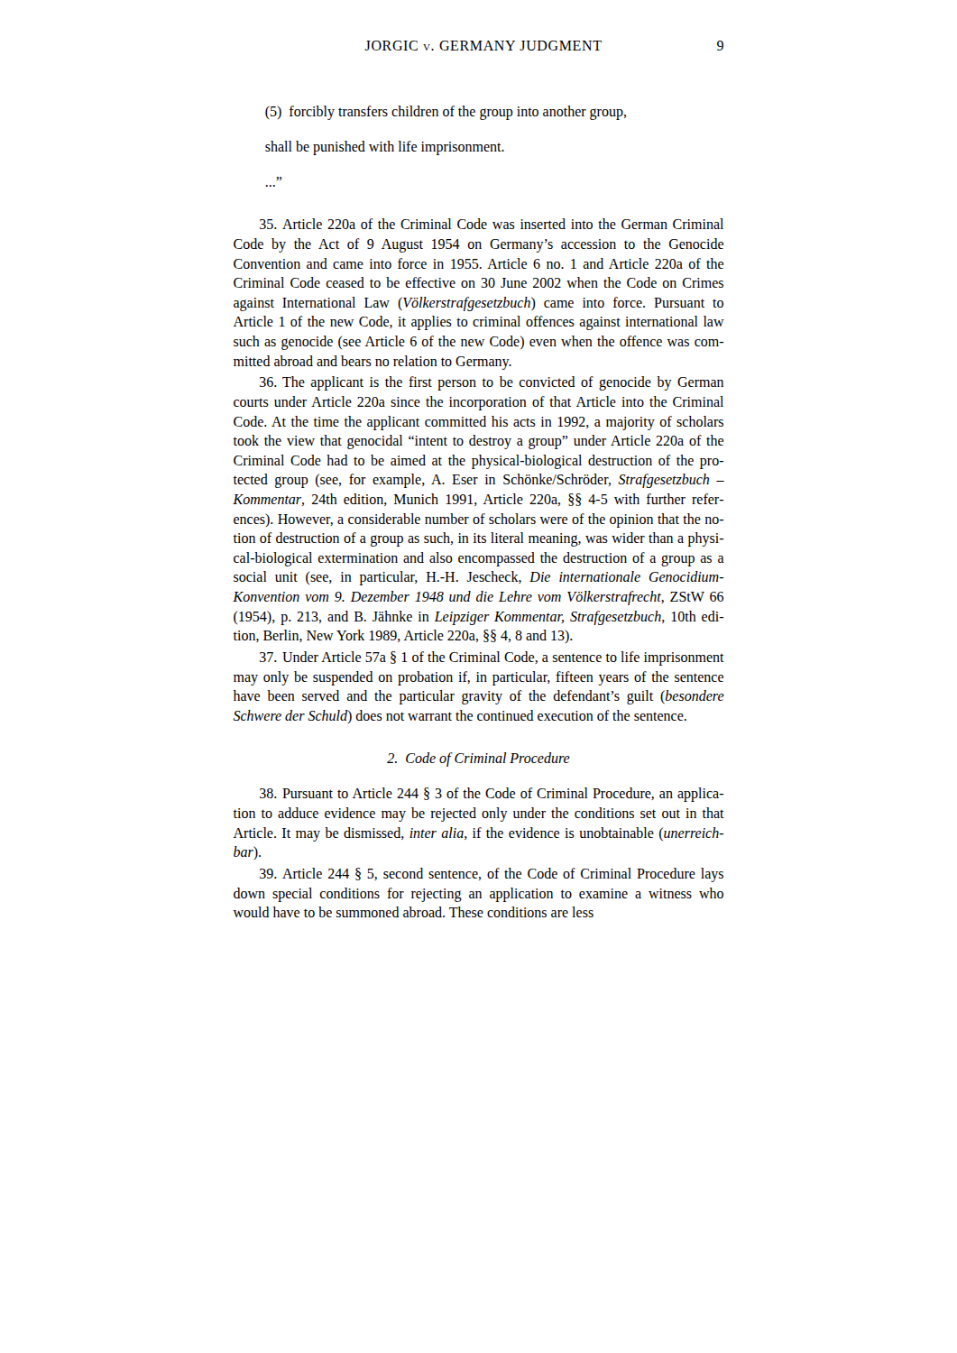JORGIC v. GERMANY JUDGMENT 9
(5) forcibly transfers children of the group into another group,
shall be punished with life imprisonment.
...”
35. Article 220a of the Criminal Code was inserted into the German Criminal Code by the Act of 9 August 1954 on Germany’s accession to the Genocide Convention and came into force in 1955. Article 6 no. 1 and Article 220a of the Criminal Code ceased to be effective on 30 June 2002 when the Code on Crimes against International Law (Völkerstrafgesetzbuch) came into force. Pursuant to Article 1 of the new Code, it applies to criminal offences against international law such as genocide (see Article 6 of the new Code) even when the offence was committed abroad and bears no relation to Germany.
36. The applicant is the first person to be convicted of genocide by German courts under Article 220a since the incorporation of that Article into the Criminal Code. At the time the applicant committed his acts in 1992, a majority of scholars took the view that genocidal “intent to destroy a group” under Article 220a of the Criminal Code had to be aimed at the physical-biological destruction of the protected group (see, for example, A. Eser in Schönke/Schröder, Strafgesetzbuch – Kommentar, 24th edition, Munich 1991, Article 220a, §§ 4-5 with further references). However, a considerable number of scholars were of the opinion that the notion of destruction of a group as such, in its literal meaning, was wider than a physical-biological extermination and also encompassed the destruction of a group as a social unit (see, in particular, H.-H. Jescheck, Die internationale Genocidium-Konvention vom 9. Dezember 1948 und die Lehre vom Völkerstrafrecht, ZStW 66 (1954), p. 213, and B. Jähnke in Leipziger Kommentar, Strafgesetzbuch, 10th edition, Berlin, New York 1989, Article 220a, §§ 4, 8 and 13).
37. Under Article 57a § 1 of the Criminal Code, a sentence to life imprisonment may only be suspended on probation if, in particular, fifteen years of the sentence have been served and the particular gravity of the defendant’s guilt (besondere Schwere der Schuld) does not warrant the continued execution of the sentence.
2. Code of Criminal Procedure
38. Pursuant to Article 244 § 3 of the Code of Criminal Procedure, an application to adduce evidence may be rejected only under the conditions set out in that Article. It may be dismissed, inter alia, if the evidence is unobtainable (unerreichbar).
39. Article 244 § 5, second sentence, of the Code of Criminal Procedure lays down special conditions for rejecting an application to examine a witness who would have to be summoned abroad. These conditions are less